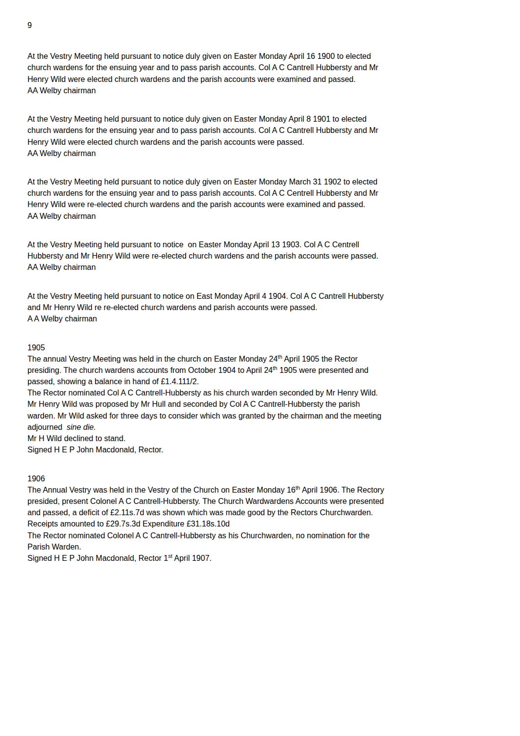9
At the Vestry Meeting held pursuant to notice duly given on Easter Monday April 16 1900 to elected church wardens for the ensuing year and to pass parish accounts. Col A C Cantrell Hubbersty and Mr Henry Wild were elected church wardens and the parish accounts were examined and passed.
AA Welby chairman
At the Vestry Meeting held pursuant to notice duly given on Easter Monday April 8 1901 to elected church wardens for the ensuing year and to pass parish accounts. Col A C Cantrell Hubbersty and Mr Henry Wild were elected church wardens and the parish accounts were passed.
AA Welby chairman
At the Vestry Meeting held pursuant to notice duly given on Easter Monday March 31 1902 to elected church wardens for the ensuing year and to pass parish accounts. Col A C Centrell Hubbersty and Mr Henry Wild were re-elected church wardens and the parish accounts were examined and passed.
AA Welby chairman
At the Vestry Meeting held pursuant to notice on Easter Monday April 13 1903. Col A C Centrell Hubbersty and Mr Henry Wild were re-elected church wardens and the parish accounts were passed.
AA Welby chairman
At the Vestry Meeting held pursuant to notice on East Monday April 4 1904. Col A C Cantrell Hubbersty and Mr Henry Wild re re-elected church wardens and parish accounts were passed.
A A Welby chairman
1905
The annual Vestry Meeting was held in the church on Easter Monday 24th April 1905 the Rector presiding. The church wardens accounts from October 1904 to April 24th 1905 were presented and passed, showing a balance in hand of £1.4.111/2.
The Rector nominated Col A C Cantrell-Hubbersty as his church warden seconded by Mr Henry Wild. Mr Henry Wild was proposed by Mr Hull and seconded by Col A C Cantrell-Hubbersty the parish warden. Mr Wild asked for three days to consider which was granted by the chairman and the meeting adjourned sine die.
Mr H Wild declined to stand.
Signed H E P John Macdonald, Rector.
1906
The Annual Vestry was held in the Vestry of the Church on Easter Monday 16th April 1906. The Rectory presided, present Colonel A C Cantrell-Hubbersty. The Church Wardwardens Accounts were presented and passed, a deficit of £2.11s.7d was shown which was made good by the Rectors Churchwarden. Receipts amounted to £29.7s.3d Expenditure £31.18s.10d
The Rector nominated Colonel A C Cantrell-Hubbersty as his Churchwarden, no nomination for the Parish Warden.
Signed H E P John Macdonald, Rector 1st April 1907.